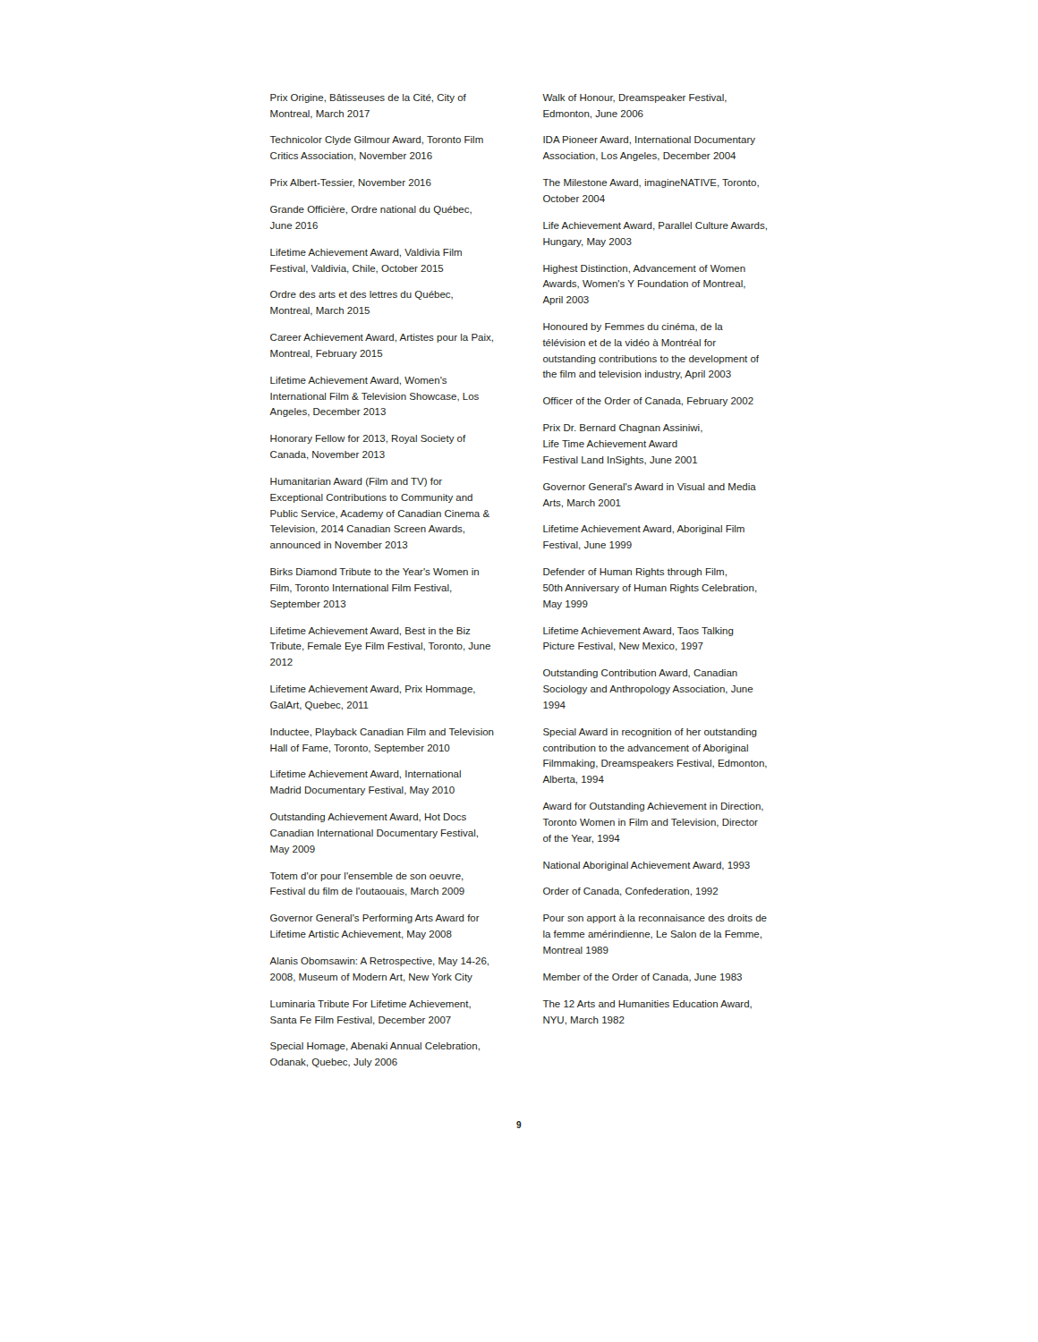Prix Origine, Bâtisseuses de la Cité, City of Montreal, March 2017
Technicolor Clyde Gilmour Award, Toronto Film Critics Association, November 2016
Prix Albert-Tessier, November 2016
Grande Officière, Ordre national du Québec, June 2016
Lifetime Achievement Award, Valdivia Film Festival, Valdivia, Chile, October 2015
Ordre des arts et des lettres du Québec, Montreal, March 2015
Career Achievement Award, Artistes pour la Paix, Montreal, February 2015
Lifetime Achievement Award, Women's International Film & Television Showcase, Los Angeles, December 2013
Honorary Fellow for 2013, Royal Society of Canada, November 2013
Humanitarian Award (Film and TV) for Exceptional Contributions to Community and Public Service, Academy of Canadian Cinema & Television, 2014 Canadian Screen Awards, announced in November 2013
Birks Diamond Tribute to the Year's Women in Film, Toronto International Film Festival, September 2013
Lifetime Achievement Award, Best in the Biz Tribute, Female Eye Film Festival, Toronto, June 2012
Lifetime Achievement Award, Prix Hommage, GalArt, Quebec, 2011
Inductee, Playback Canadian Film and Television Hall of Fame, Toronto, September 2010
Lifetime Achievement Award, International Madrid Documentary Festival, May 2010
Outstanding Achievement Award, Hot Docs Canadian International Documentary Festival, May 2009
Totem d'or pour l'ensemble de son oeuvre, Festival du film de l'outaouais, March 2009
Governor General's Performing Arts Award for Lifetime Artistic Achievement, May 2008
Alanis Obomsawin: A Retrospective, May 14-26, 2008, Museum of Modern Art, New York City
Luminaria Tribute For Lifetime Achievement, Santa Fe Film Festival, December 2007
Special Homage, Abenaki Annual Celebration, Odanak, Quebec, July 2006
Walk of Honour, Dreamspeaker Festival, Edmonton, June 2006
IDA Pioneer Award, International Documentary Association, Los Angeles, December 2004
The Milestone Award, imagineNATIVE, Toronto, October 2004
Life Achievement Award, Parallel Culture Awards, Hungary, May 2003
Highest Distinction, Advancement of Women Awards, Women's Y Foundation of Montreal, April 2003
Honoured by Femmes du cinéma, de la télévision et de la vidéo à Montréal for outstanding contributions to the development of the film and television industry, April 2003
Officer of the Order of Canada, February 2002
Prix Dr. Bernard Chagnan Assiniwi,
Life Time Achievement Award
Festival Land InSights, June 2001
Governor General's Award in Visual and Media Arts, March 2001
Lifetime Achievement Award, Aboriginal Film Festival, June 1999
Defender of Human Rights through Film,
50th Anniversary of Human Rights Celebration,
May 1999
Lifetime Achievement Award, Taos Talking Picture Festival, New Mexico, 1997
Outstanding Contribution Award, Canadian Sociology and Anthropology Association, June 1994
Special Award in recognition of her outstanding contribution to the advancement of Aboriginal Filmmaking, Dreamspeakers Festival, Edmonton, Alberta, 1994
Award for Outstanding Achievement in Direction, Toronto Women in Film and Television, Director of the Year, 1994
National Aboriginal Achievement Award, 1993
Order of Canada, Confederation, 1992
Pour son apport à la reconnaisance des droits de la femme amérindienne, Le Salon de la Femme, Montreal 1989
Member of the Order of Canada, June 1983
The 12 Arts and Humanities Education Award,
NYU, March 1982
9